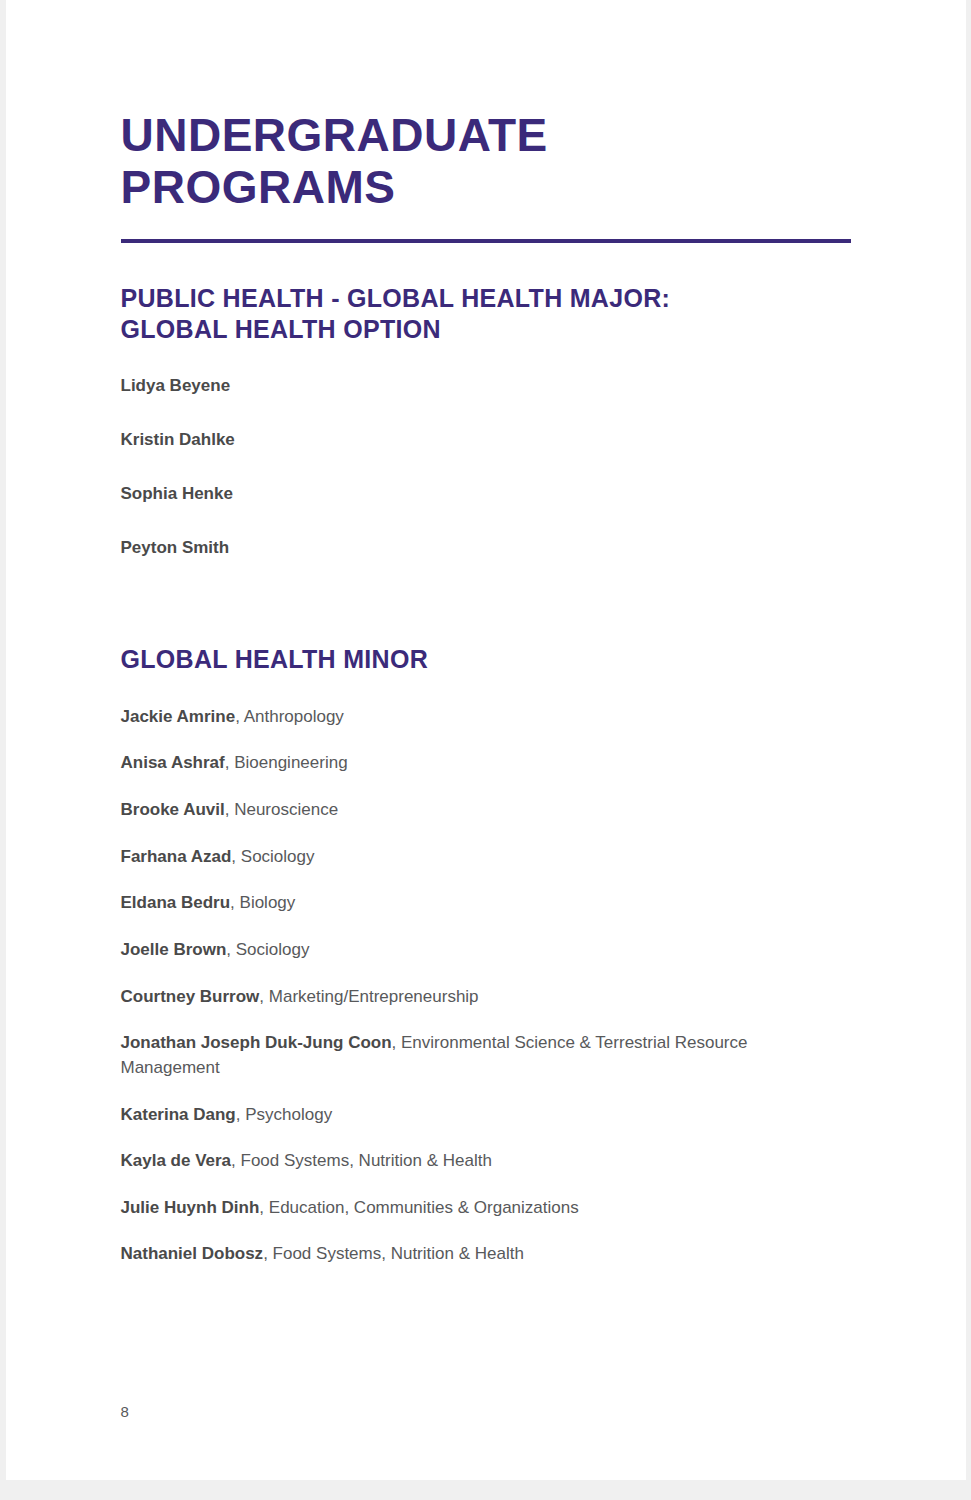Undergraduate
Programs
Public Health - Global Health Major:
Global Health Option
Lidya Beyene
Kristin Dahlke
Sophia Henke
Peyton Smith
Global Health Minor
Jackie Amrine, Anthropology
Anisa Ashraf, Bioengineering
Brooke Auvil, Neuroscience
Farhana Azad, Sociology
Eldana Bedru, Biology
Joelle Brown, Sociology
Courtney Burrow, Marketing/Entrepreneurship
Jonathan Joseph Duk-Jung Coon, Environmental Science & Terrestrial Resource Management
Katerina Dang, Psychology
Kayla de Vera, Food Systems, Nutrition & Health
Julie Huynh Dinh, Education, Communities & Organizations
Nathaniel Dobosz, Food Systems, Nutrition & Health
8